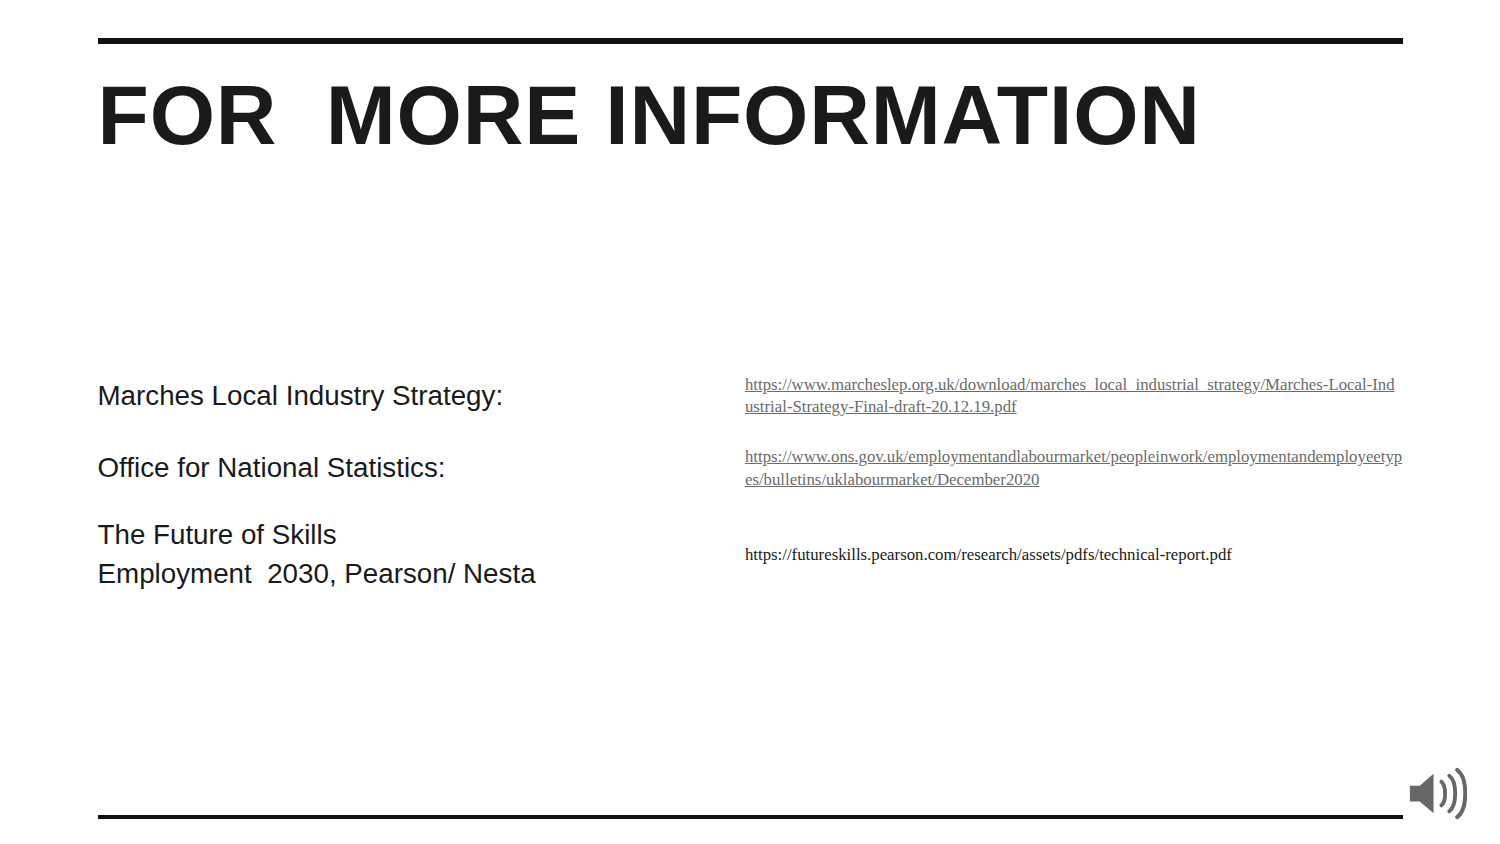For More Information
Marches Local Industry Strategy:
https://www.marcheslep.org.uk/download/marches_local_industrial_strategy/Marches-Local-Industrial-Strategy-Final-draft-20.12.19.pdf
Office for National Statistics:
https://www.ons.gov.uk/employmentandlabourmarket/peopleinwork/employmentandemployeetypes/bulletins/uklabourmarket/December2020
The Future of Skills
Employment 2030, Pearson/ Nesta
https://futureskills.pearson.com/research/assets/pdfs/technical-report.pdf